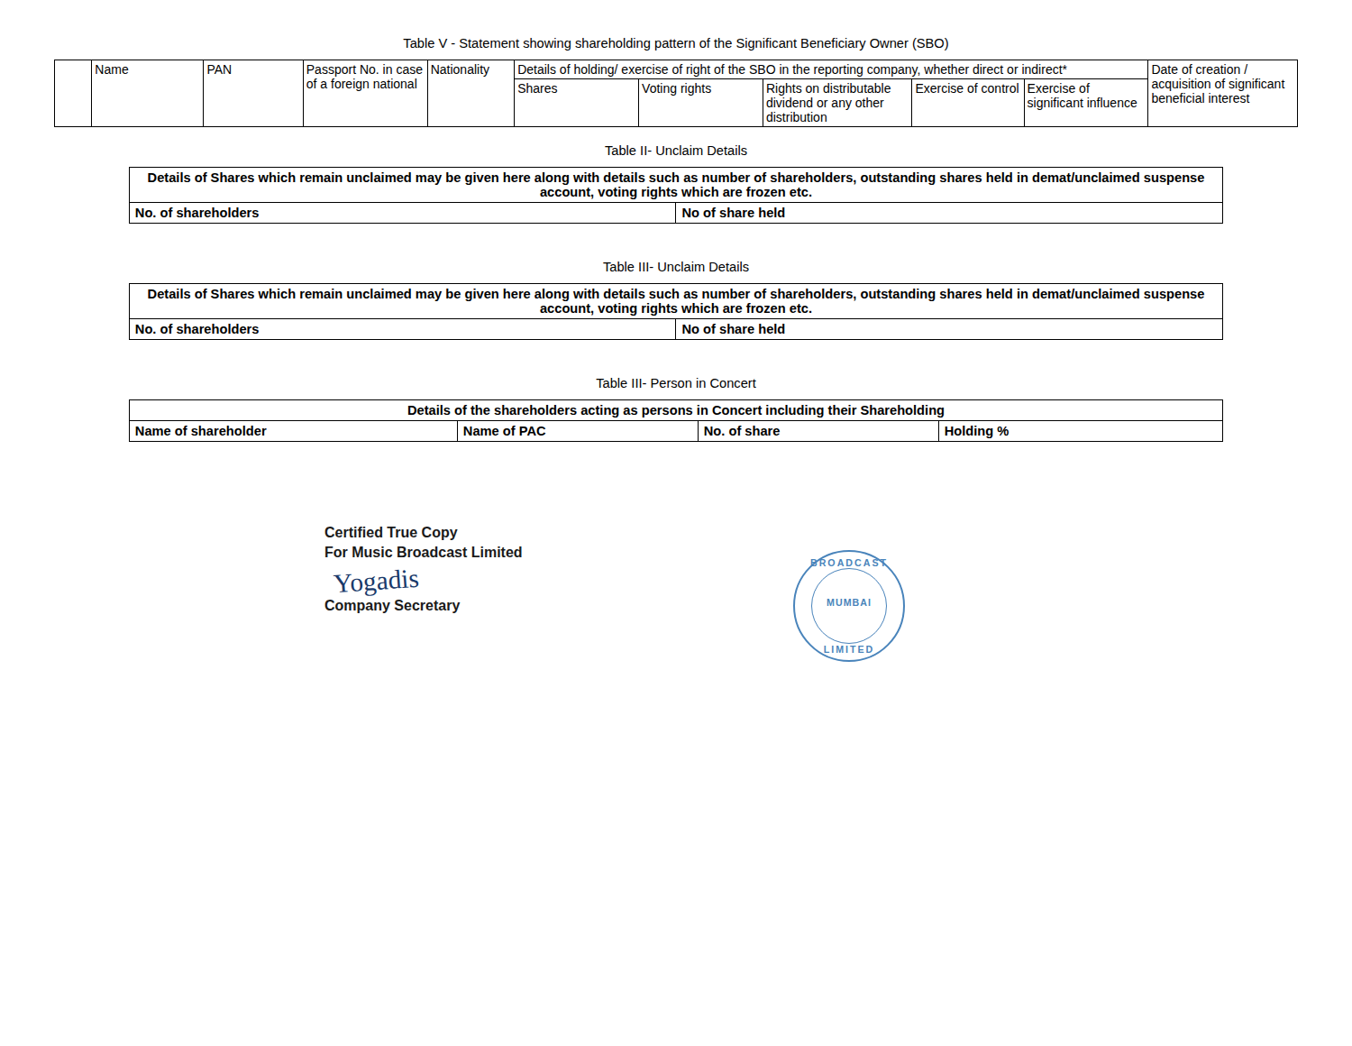Table V - Statement showing shareholding pattern of the Significant Beneficiary Owner (SBO)
| | Name | PAN | Passport No. in case of a foreign national | Nationality | Details of holding/ exercise of right of the SBO in the reporting company, whether direct or indirect* | Date of creation / acquisition of significant beneficial interest |
| Shares | Voting rights | Rights on distributable dividend or any other distribution | Exercise of control | Exercise of significant influence |
Table II- Unclaim Details
| Details of Shares which remain unclaimed may be given here along with details such as number of shareholders, outstanding shares held in demat/unclaimed suspense account, voting rights which are frozen etc. |
| No. of shareholders | No of share held |
Table III- Unclaim Details
| Details of Shares which remain unclaimed may be given here along with details such as number of shareholders, outstanding shares held in demat/unclaimed suspense account, voting rights which are frozen etc. |
| No. of shareholders | No of share held |
Table III- Person in Concert
| Details of the shareholders acting as persons in Concert including their Shareholding |
| Name of shareholder | Name of PAC | No. of share | Holding % |
Certified True Copy
For Music Broadcast Limited
Yogadis
Company Secretary
BROADCAST
MUMBAI
LIMITED